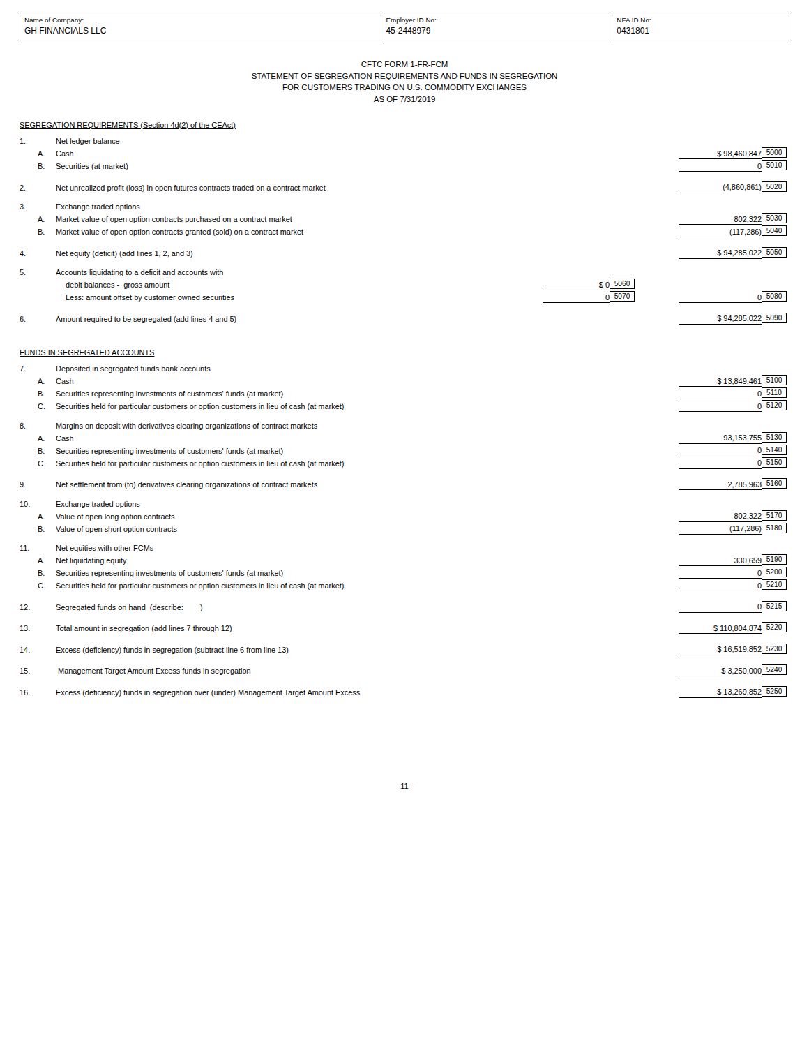| Name of Company: GH FINANCIALS LLC | Employer ID No: 45-2448979 | NFA ID No: 0431801 |
CFTC FORM 1-FR-FCM
STATEMENT OF SEGREGATION REQUIREMENTS AND FUNDS IN SEGREGATION
FOR CUSTOMERS TRADING ON U.S. COMMODITY EXCHANGES
AS OF 7/31/2019
SEGREGATION REQUIREMENTS (Section 4d(2) of the CEAct)
| 1. | | Net ledger balance | | | |
| | A. | Cash | | $ 98,460,847 | 5000 |
| | B. | Securities (at market) | | 0 | 5010 |
| 2. | | Net unrealized profit (loss) in open futures contracts traded on a contract market | | (4,860,861) | 5020 |
| 3. | | Exchange traded options | | | |
| | A. | Market value of open option contracts purchased on a contract market | | 802,322 | 5030 |
| | B. | Market value of open option contracts granted (sold) on a contract market | | (117,286) | 5040 |
| 4. | | Net equity (deficit) (add lines 1, 2, and 3) | | $ 94,285,022 | 5050 |
| 5. | | Accounts liquidating to a deficit and accounts with | | | |
| | | debit balances - gross amount | $ 0 | 5060 | | | |
| | | Less: amount offset by customer owned securities | 0 | 5070 | | 0 | 5080 |
| 6. | | Amount required to be segregated (add lines 4 and 5) | | $ 94,285,022 | 5090 |
FUNDS IN SEGREGATED ACCOUNTS
| 7. | | Deposited in segregated funds bank accounts | | | |
| | A. | Cash | | $ 13,849,461 | 5100 |
| | B. | Securities representing investments of customers' funds (at market) | | 0 | 5110 |
| | C. | Securities held for particular customers or option customers in lieu of cash (at market) | | 0 | 5120 |
| 8. | | Margins on deposit with derivatives clearing organizations of contract markets | | | |
| | A. | Cash | | 93,153,755 | 5130 |
| | B. | Securities representing investments of customers' funds (at market) | | 0 | 5140 |
| | C. | Securities held for particular customers or option customers in lieu of cash (at market) | | 0 | 5150 |
| 9. | | Net settlement from (to) derivatives clearing organizations of contract markets | | 2,785,963 | 5160 |
| 10. | | Exchange traded options | | | |
| | A. | Value of open long option contracts | | 802,322 | 5170 |
| | B. | Value of open short option contracts | | (117,286) | 5180 |
| 11. | | Net equities with other FCMs | | | |
| | A. | Net liquidating equity | | 330,659 | 5190 |
| | B. | Securities representing investments of customers' funds (at market) | | 0 | 5200 |
| | C. | Securities held for particular customers or option customers in lieu of cash (at market) | | 0 | 5210 |
| 12. | | Segregated funds on hand (describe: ) | | 0 | 5215 |
| 13. | | Total amount in segregation (add lines 7 through 12) | | $ 110,804,874 | 5220 |
| 14. | | Excess (deficiency) funds in segregation (subtract line 6 from line 13) | | $ 16,519,852 | 5230 |
| 15. | | Management Target Amount Excess funds in segregation | | $ 3,250,000 | 5240 |
| 16. | | Excess (deficiency) funds in segregation over (under) Management Target Amount Excess | | $ 13,269,852 | 5250 |
- 11 -